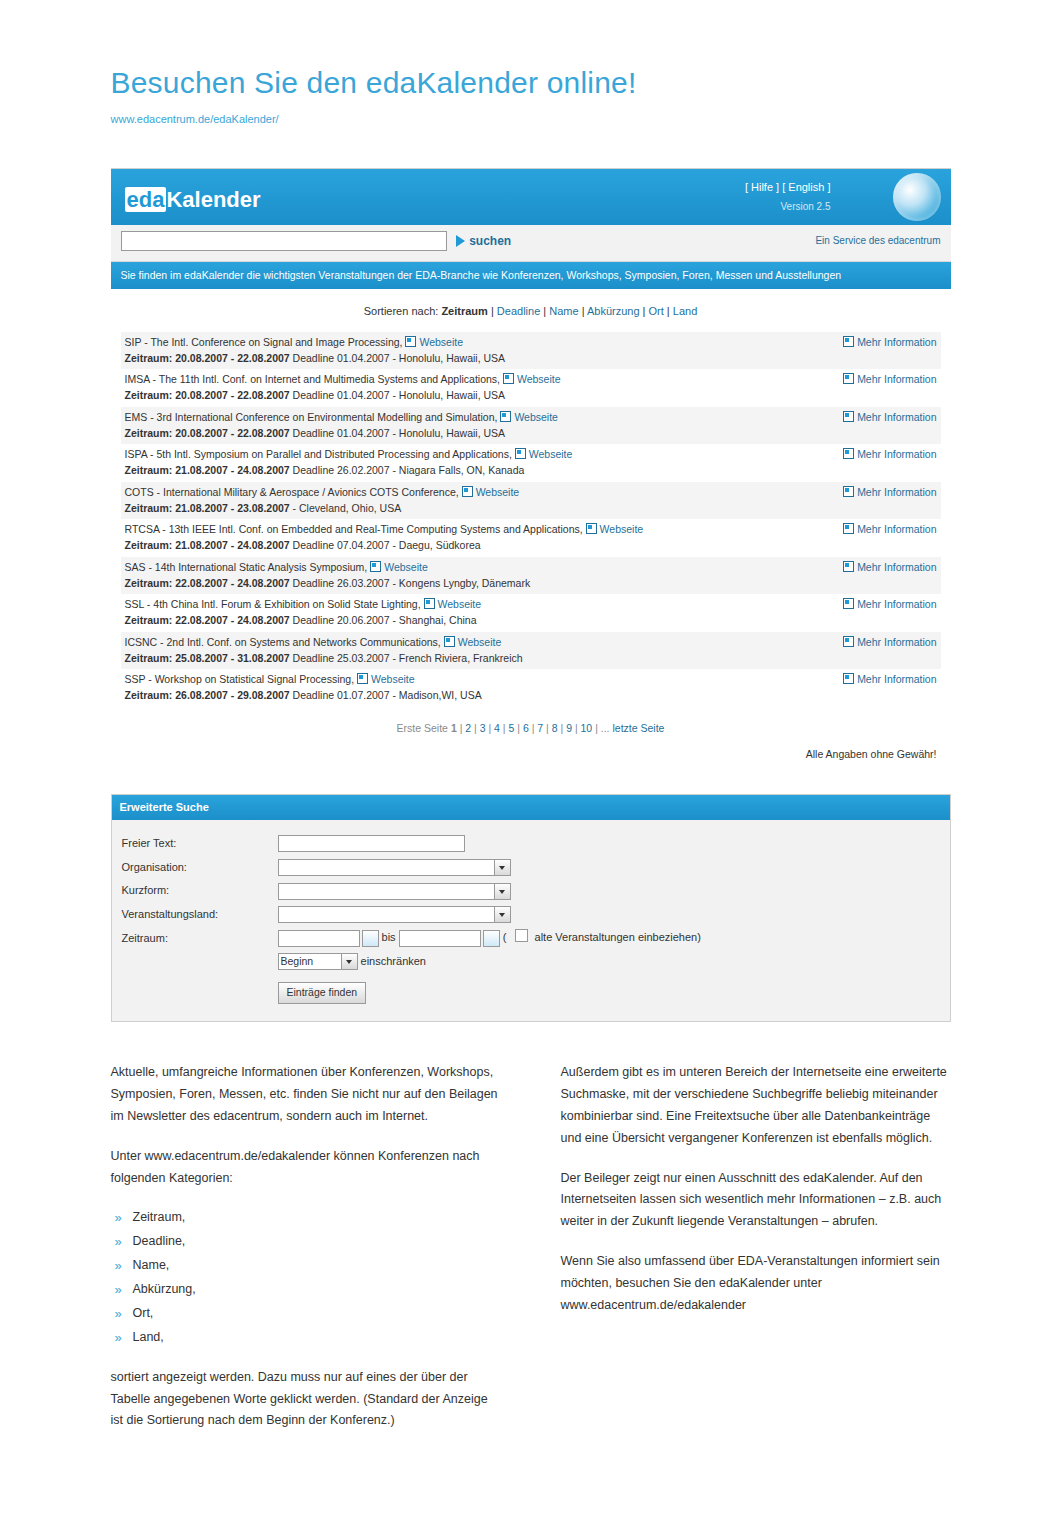Besuchen Sie den edaKalender online!
www.edacentrum.de/edaKalender/
eda Kalender
[ Hilfe ] [ English ]
Version 2.5
suchen Ein Service des edacentrum
Sie finden im edaKalender die wichtigsten Veranstaltungen der EDA-Branche wie Konferenzen, Workshops, Symposien, Foren, Messen und Ausstellungen
Sortieren nach: Zeitraum | Deadline | Name | Abkürzung | Ort | Land
| SIP - The Intl. Conference on Signal and Image Processing, Webseite Zeitraum: 20.08.2007 - 22.08.2007 Deadline 01.04.2007 - Honolulu, Hawaii, USA | Mehr Information |
| IMSA - The 11th Intl. Conf. on Internet and Multimedia Systems and Applications, Webseite Zeitraum: 20.08.2007 - 22.08.2007 Deadline 01.04.2007 - Honolulu, Hawaii, USA | Mehr Information |
| EMS - 3rd International Conference on Environmental Modelling and Simulation, Webseite Zeitraum: 20.08.2007 - 22.08.2007 Deadline 01.04.2007 - Honolulu, Hawaii, USA | Mehr Information |
| ISPA - 5th Intl. Symposium on Parallel and Distributed Processing and Applications, Webseite Zeitraum: 21.08.2007 - 24.08.2007 Deadline 26.02.2007 - Niagara Falls, ON, Kanada | Mehr Information |
| COTS - International Military & Aerospace / Avionics COTS Conference, Webseite Zeitraum: 21.08.2007 - 23.08.2007 - Cleveland, Ohio, USA | Mehr Information |
| RTCSA - 13th IEEE Intl. Conf. on Embedded and Real-Time Computing Systems and Applications, Webseite Zeitraum: 21.08.2007 - 24.08.2007 Deadline 07.04.2007 - Daegu, Südkorea | Mehr Information |
| SAS - 14th International Static Analysis Symposium, Webseite Zeitraum: 22.08.2007 - 24.08.2007 Deadline 26.03.2007 - Kongens Lyngby, Dänemark | Mehr Information |
| SSL - 4th China Intl. Forum & Exhibition on Solid State Lighting, Webseite Zeitraum: 22.08.2007 - 24.08.2007 Deadline 20.06.2007 - Shanghai, China | Mehr Information |
| ICSNC - 2nd Intl. Conf. on Systems and Networks Communications, Webseite Zeitraum: 25.08.2007 - 31.08.2007 Deadline 25.03.2007 - French Riviera, Frankreich | Mehr Information |
| SSP - Workshop on Statistical Signal Processing, Webseite Zeitraum: 26.08.2007 - 29.08.2007 Deadline 01.07.2007 - Madison,WI, USA | Mehr Information |
Erste Seite 1 | 2 | 3 | 4 | 5 | 6 | 7 | 8 | 9 | 10 | ... letzte Seite
Alle Angaben ohne Gewähr!
Erweiterte Suche
| Freier Text: | |
| Organisation: | |
| Kurzform: | |
| Veranstaltungsland: | |
| Zeitraum: | bis ( alte Veranstaltungen einbeziehen) |
| | Beginn einschränken |
| | Einträge finden |
Aktuelle, umfangreiche Informationen über Konferenzen, Workshops, Symposien, Foren, Messen, etc. finden Sie nicht nur auf den Beilagen im Newsletter des edacentrum, sondern auch im Internet.
Unter www.edacentrum.de/edakalender können Konferenzen nach folgenden Kategorien:
Zeitraum,
Deadline,
Name,
Abkürzung,
Ort,
Land,
sortiert angezeigt werden. Dazu muss nur auf eines der über der Tabelle angegebenen Worte geklickt werden. (Standard der Anzeige ist die Sortierung nach dem Beginn der Konferenz.)
Außerdem gibt es im unteren Bereich der Internetseite eine erweiterte Suchmaske, mit der verschiedene Suchbegriffe beliebig miteinander kombinierbar sind. Eine Freitextsuche über alle Datenbankeinträge und eine Übersicht vergangener Konferenzen ist ebenfalls möglich.
Der Beileger zeigt nur einen Ausschnitt des edaKalender. Auf den Internetseiten lassen sich wesentlich mehr Informationen – z.B. auch weiter in der Zukunft liegende Veranstaltungen – abrufen.
Wenn Sie also umfassend über EDA-Veranstaltungen informiert sein möchten, besuchen Sie den edaKalender unter www.edacentrum.de/edakalender